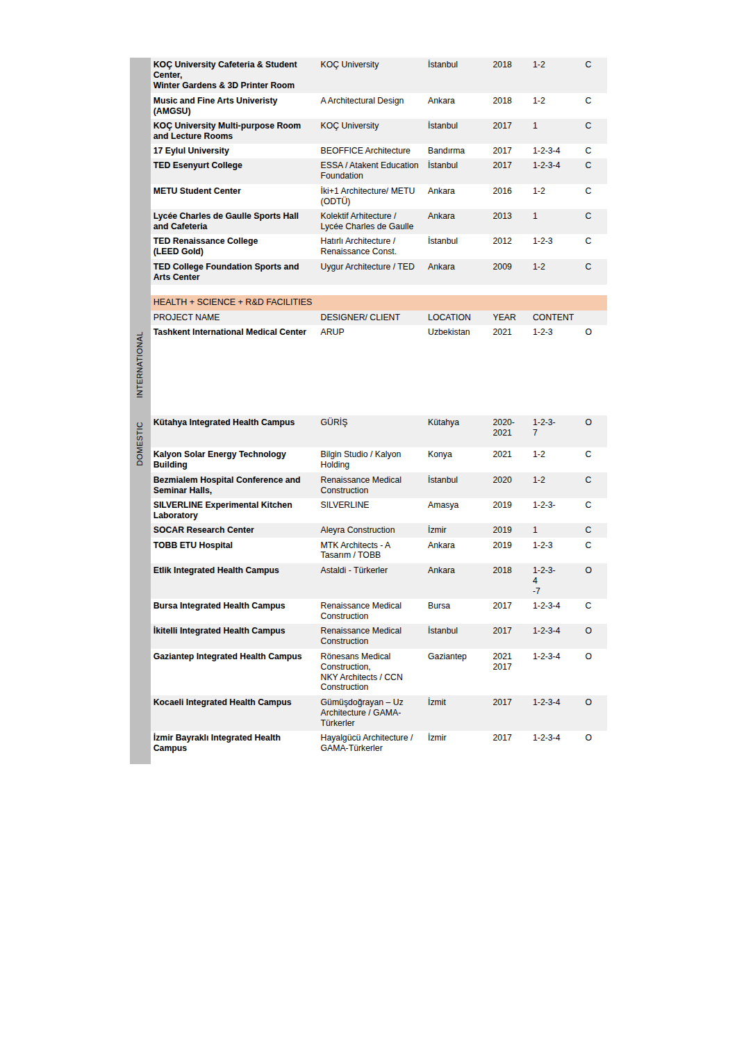| | KOÇ University Cafeteria & Student Center, Winter Gardens & 3D Printer Room | KOÇ University | İstanbul | 2018 | 1-2 | C |
| | Music and Fine Arts Univeristy (AMGSU) | A Architectural Design | Ankara | 2018 | 1-2 | C |
| | KOÇ University Multi-purpose Room and Lecture Rooms | KOÇ University | İstanbul | 2017 | 1 | C |
| | 17 Eylul University | BEOFFICE Architecture | Bandırma | 2017 | 1-2-3-4 | C |
| | TED Esenyurt College | ESSA / Atakent Education Foundation | İstanbul | 2017 | 1-2-3-4 | C |
| | METU Student Center | İki+1 Architecture/ METU (ODTÜ) | Ankara | 2016 | 1-2 | C |
| | Lycée Charles de Gaulle Sports Hall and Cafeteria | Kolektif Arhitecture / Lycée Charles de Gaulle | Ankara | 2013 | 1 | C |
| | TED Renaissance College (LEED Gold) | Hatırlı Architecture / Renaissance Const. | İstanbul | 2012 | 1-2-3 | C |
| | TED College Foundation Sports and Arts Center | Uygur Architecture / TED | Ankara | 2009 | 1-2 | C |
| | HEALTH + SCIENCE + R&D FACILITIES |
| | PROJECT NAME | DESIGNER/ CLIENT | LOCATION | YEAR | CONTENT |
| INTERNATIONAL | Tashkent International Medical Center | ARUP | Uzbekistan | 2021 | 1-2-3 | O |
| DOMESTIC | Kütahya Integrated Health Campus | GÜRİŞ | Kütahya | 2020- 2021 | 1-2-3- 7 | O |
| Kalyon Solar Energy Technology Building | Bilgin Studio / Kalyon Holding | Konya | 2021 | 1-2 | C |
| Bezmialem Hospital Conference and Seminar Halls, | Renaissance Medical Construction | İstanbul | 2020 | 1-2 | C |
| SILVERLINE Experimental Kitchen Laboratory | SILVERLINE | Amasya | 2019 | 1-2-3- | C |
| SOCAR Research Center | Aleyra Construction | İzmir | 2019 | 1 | C |
| TOBB ETU Hospital | MTK Architects - A Tasarım / TOBB | Ankara | 2019 | 1-2-3 | C |
| Etlik Integrated Health Campus | Astaldi - Türkerler | Ankara | 2018 | 1-2-3- 4 -7 | O |
| Bursa Integrated Health Campus | Renaissance Medical Construction | Bursa | 2017 | 1-2-3-4 | C |
| İkitelli Integrated Health Campus | Renaissance Medical Construction | İstanbul | 2017 | 1-2-3-4 | O |
| Gaziantep Integrated Health Campus | Rönesans Medical Construction, NKY Architects / CCN Construction | Gaziantep | 2021 2017 | 1-2-3-4 | O |
| Kocaeli Integrated Health Campus | Gümüşdoğrayan – Uz Architecture / GAMA- Türkerler | İzmit | 2017 | 1-2-3-4 | O |
| İzmir Bayraklı Integrated Health Campus | Hayalgücü Architecture / GAMA-Türkerler | İzmir | 2017 | 1-2-3-4 | O |